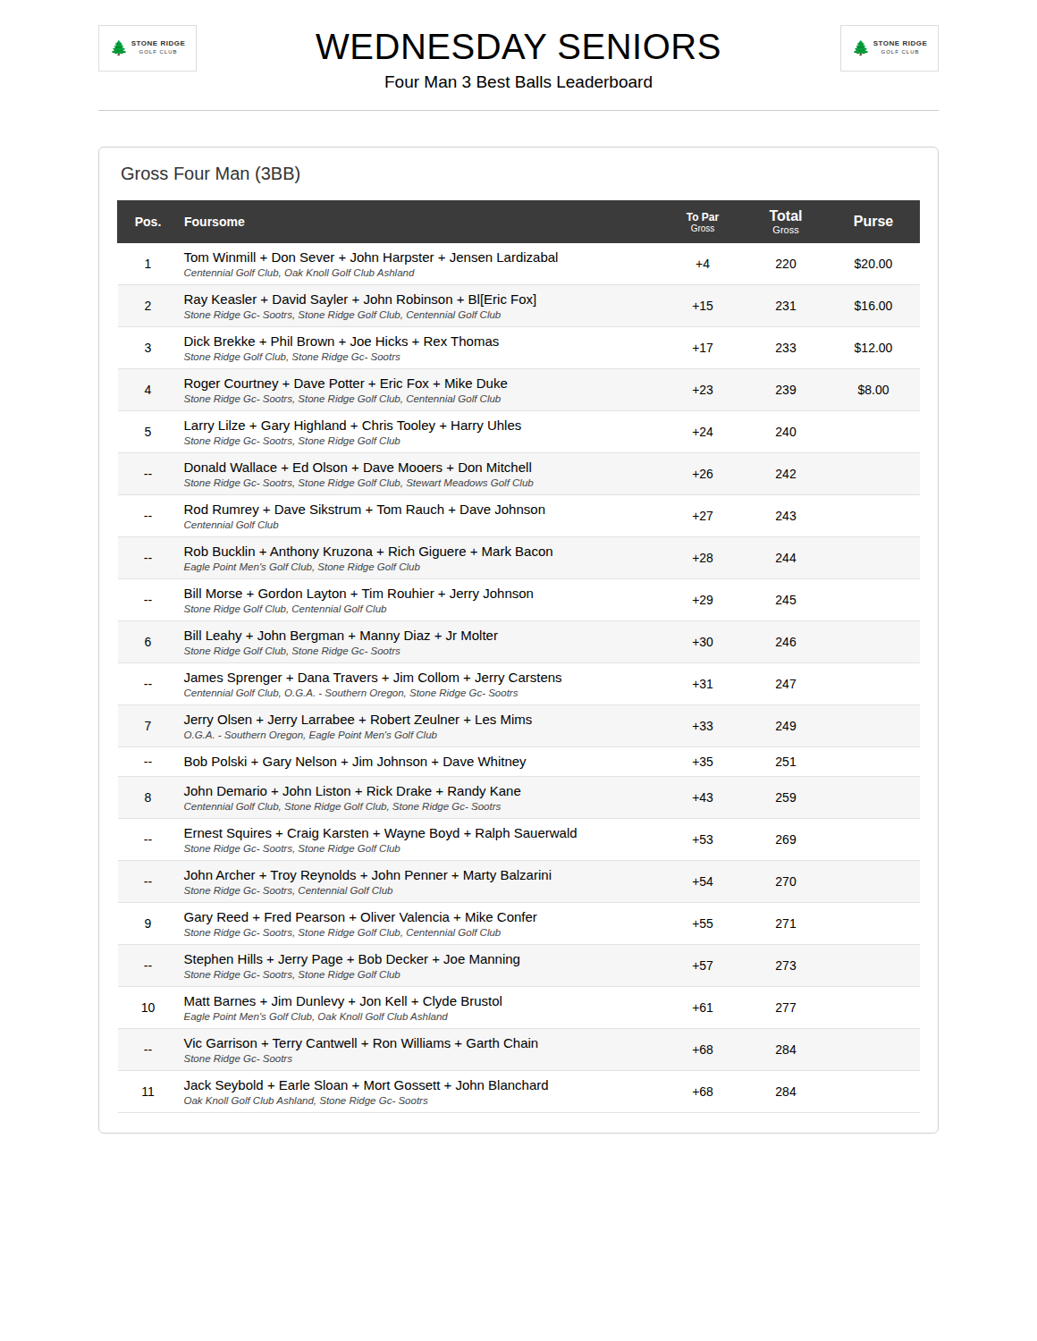🌲 STONE RIDGE
GOLF CLUB
🌲 STONE RIDGE
GOLF CLUB
WEDNESDAY SENIORS
Four Man 3 Best Balls Leaderboard
Gross Four Man (3BB)
| Pos. | Foursome | To Par Gross | Total Gross | Purse |
| --- | --- | --- | --- | --- |
| 1 | Tom Winmill + Don Sever + John Harpster + Jensen Lardizabal Centennial Golf Club, Oak Knoll Golf Club Ashland | +4 | 220 | $20.00 |
| 2 | Ray Keasler + David Sayler + John Robinson + Bl[Eric Fox] Stone Ridge Gc- Sootrs, Stone Ridge Golf Club, Centennial Golf Club | +15 | 231 | $16.00 |
| 3 | Dick Brekke + Phil Brown + Joe Hicks + Rex Thomas Stone Ridge Golf Club, Stone Ridge Gc- Sootrs | +17 | 233 | $12.00 |
| 4 | Roger Courtney + Dave Potter + Eric Fox + Mike Duke Stone Ridge Gc- Sootrs, Stone Ridge Golf Club, Centennial Golf Club | +23 | 239 | $8.00 |
| 5 | Larry Lilze + Gary Highland + Chris Tooley + Harry Uhles Stone Ridge Gc- Sootrs, Stone Ridge Golf Club | +24 | 240 | |
| -- | Donald Wallace + Ed Olson + Dave Mooers + Don Mitchell Stone Ridge Gc- Sootrs, Stone Ridge Golf Club, Stewart Meadows Golf Club | +26 | 242 | |
| -- | Rod Rumrey + Dave Sikstrum + Tom Rauch + Dave Johnson Centennial Golf Club | +27 | 243 | |
| -- | Rob Bucklin + Anthony Kruzona + Rich Giguere + Mark Bacon Eagle Point Men's Golf Club, Stone Ridge Golf Club | +28 | 244 | |
| -- | Bill Morse + Gordon Layton + Tim Rouhier + Jerry Johnson Stone Ridge Golf Club, Centennial Golf Club | +29 | 245 | |
| 6 | Bill Leahy + John Bergman + Manny Diaz + Jr Molter Stone Ridge Golf Club, Stone Ridge Gc- Sootrs | +30 | 246 | |
| -- | James Sprenger + Dana Travers + Jim Collom + Jerry Carstens Centennial Golf Club, O.G.A. - Southern Oregon, Stone Ridge Gc- Sootrs | +31 | 247 | |
| 7 | Jerry Olsen + Jerry Larrabee + Robert Zeulner + Les Mims O.G.A. - Southern Oregon, Eagle Point Men's Golf Club | +33 | 249 | |
| -- | Bob Polski + Gary Nelson + Jim Johnson + Dave Whitney | +35 | 251 | |
| 8 | John Demario + John Liston + Rick Drake + Randy Kane Centennial Golf Club, Stone Ridge Golf Club, Stone Ridge Gc- Sootrs | +43 | 259 | |
| -- | Ernest Squires + Craig Karsten + Wayne Boyd + Ralph Sauerwald Stone Ridge Gc- Sootrs, Stone Ridge Golf Club | +53 | 269 | |
| -- | John Archer + Troy Reynolds + John Penner + Marty Balzarini Stone Ridge Gc- Sootrs, Centennial Golf Club | +54 | 270 | |
| 9 | Gary Reed + Fred Pearson + Oliver Valencia + Mike Confer Stone Ridge Gc- Sootrs, Stone Ridge Golf Club, Centennial Golf Club | +55 | 271 | |
| -- | Stephen Hills + Jerry Page + Bob Decker + Joe Manning Stone Ridge Gc- Sootrs, Stone Ridge Golf Club | +57 | 273 | |
| 10 | Matt Barnes + Jim Dunlevy + Jon Kell + Clyde Brustol Eagle Point Men's Golf Club, Oak Knoll Golf Club Ashland | +61 | 277 | |
| -- | Vic Garrison + Terry Cantwell + Ron Williams + Garth Chain Stone Ridge Gc- Sootrs | +68 | 284 | |
| 11 | Jack Seybold + Earle Sloan + Mort Gossett + John Blanchard Oak Knoll Golf Club Ashland, Stone Ridge Gc- Sootrs | +68 | 284 | |